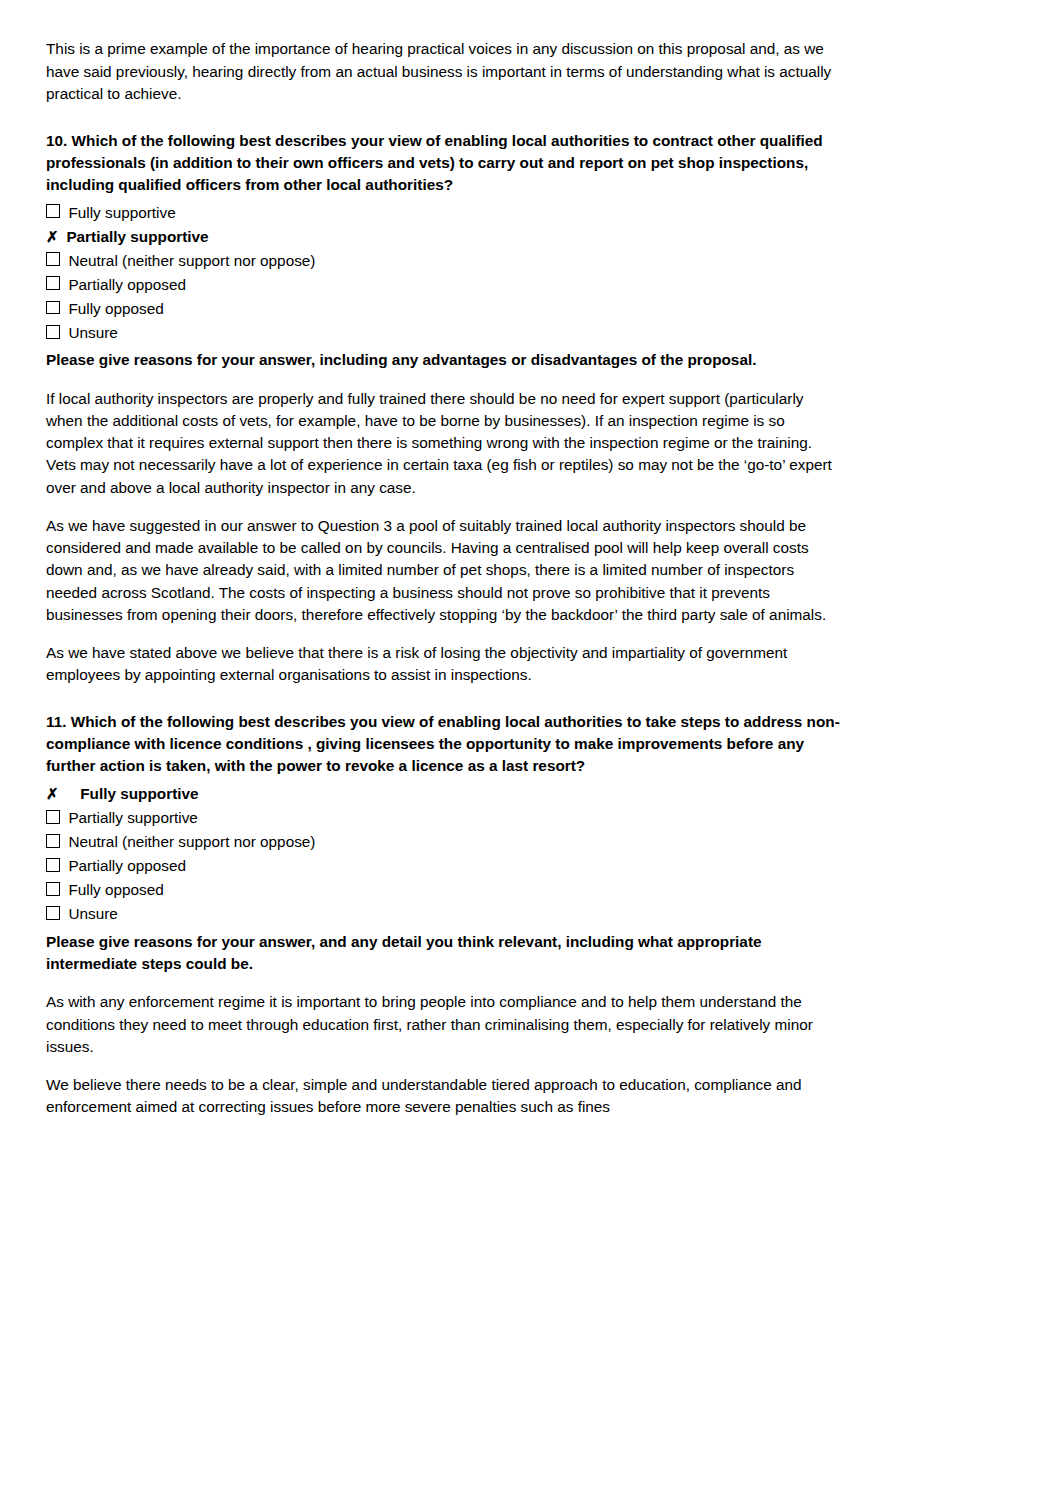This is a prime example of the importance of hearing practical voices in any discussion on this proposal and, as we have said previously, hearing directly from an actual business is important in terms of understanding what is actually practical to achieve.
10. Which of the following best describes your view of enabling local authorities to contract other qualified professionals (in addition to their own officers and vets) to carry out and report on pet shop inspections, including qualified officers from other local authorities?
Fully supportive
✗Partially supportive
Neutral (neither support nor oppose)
Partially opposed
Fully opposed
Unsure
Please give reasons for your answer, including any advantages or disadvantages of the proposal.
If local authority inspectors are properly and fully trained there should be no need for expert support (particularly when the additional costs of vets, for example, have to be borne by businesses). If an inspection regime is so complex that it requires external support then there is something wrong with the inspection regime or the training. Vets may not necessarily have a lot of experience in certain taxa (eg fish or reptiles) so may not be the ‘go-to’ expert over and above a local authority inspector in any case.
As we have suggested in our answer to Question 3 a pool of suitably trained local authority inspectors should be considered and made available to be called on by councils. Having a centralised pool will help keep overall costs down and, as we have already said, with a limited number of pet shops, there is a limited number of inspectors needed across Scotland. The costs of inspecting a business should not prove so prohibitive that it prevents businesses from opening their doors, therefore effectively stopping ‘by the backdoor’ the third party sale of animals.
As we have stated above we believe that there is a risk of losing the objectivity and impartiality of government employees by appointing external organisations to assist in inspections.
11. Which of the following best describes you view of enabling local authorities to take steps to address non-compliance with licence conditions , giving licensees the opportunity to make improvements before any further action is taken, with the power to revoke a licence as a last resort?
✗Fully supportive
Partially supportive
Neutral (neither support nor oppose)
Partially opposed
Fully opposed
Unsure
Please give reasons for your answer, and any detail you think relevant, including what appropriate intermediate steps could be.
As with any enforcement regime it is important to bring people into compliance and to help them understand the conditions they need to meet through education first, rather than criminalising them, especially for relatively minor issues.
We believe there needs to be a clear, simple and understandable tiered approach to education, compliance and enforcement aimed at correcting issues before more severe penalties such as fines